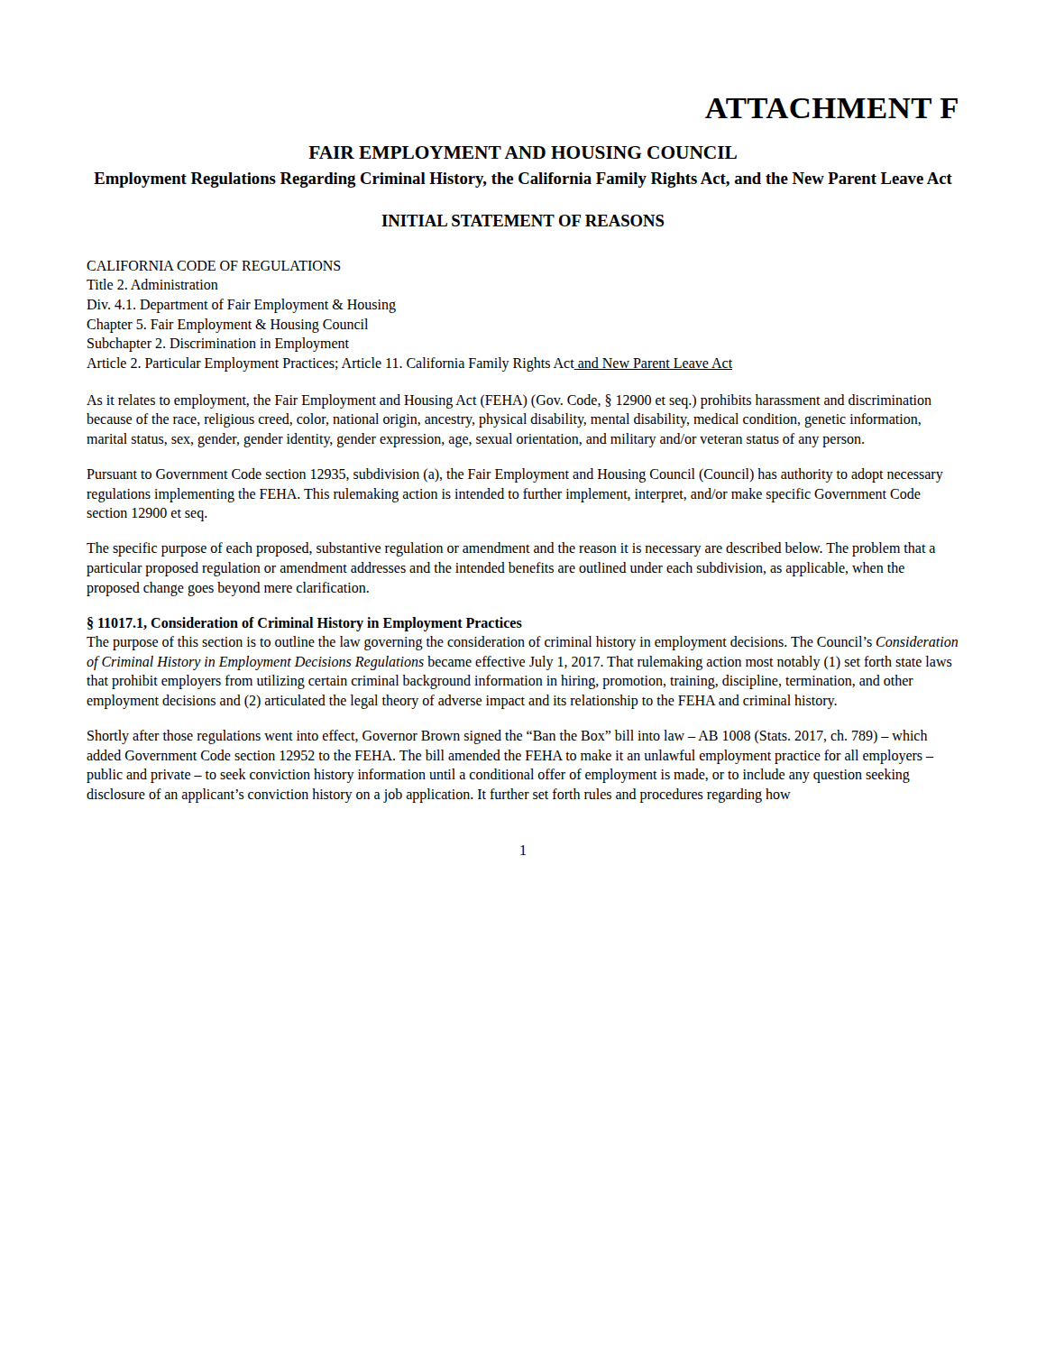ATTACHMENT F
FAIR EMPLOYMENT AND HOUSING COUNCIL
Employment Regulations Regarding Criminal History, the California Family Rights Act, and the New Parent Leave Act
INITIAL STATEMENT OF REASONS
CALIFORNIA CODE OF REGULATIONS
Title 2. Administration
Div. 4.1. Department of Fair Employment & Housing
Chapter 5. Fair Employment & Housing Council
Subchapter 2. Discrimination in Employment
Article 2. Particular Employment Practices; Article 11. California Family Rights Act and New Parent Leave Act
As it relates to employment, the Fair Employment and Housing Act (FEHA) (Gov. Code, § 12900 et seq.) prohibits harassment and discrimination because of the race, religious creed, color, national origin, ancestry, physical disability, mental disability, medical condition, genetic information, marital status, sex, gender, gender identity, gender expression, age, sexual orientation, and military and/or veteran status of any person.
Pursuant to Government Code section 12935, subdivision (a), the Fair Employment and Housing Council (Council) has authority to adopt necessary regulations implementing the FEHA. This rulemaking action is intended to further implement, interpret, and/or make specific Government Code section 12900 et seq.
The specific purpose of each proposed, substantive regulation or amendment and the reason it is necessary are described below. The problem that a particular proposed regulation or amendment addresses and the intended benefits are outlined under each subdivision, as applicable, when the proposed change goes beyond mere clarification.
§ 11017.1, Consideration of Criminal History in Employment Practices
The purpose of this section is to outline the law governing the consideration of criminal history in employment decisions. The Council’s Consideration of Criminal History in Employment Decisions Regulations became effective July 1, 2017. That rulemaking action most notably (1) set forth state laws that prohibit employers from utilizing certain criminal background information in hiring, promotion, training, discipline, termination, and other employment decisions and (2) articulated the legal theory of adverse impact and its relationship to the FEHA and criminal history.
Shortly after those regulations went into effect, Governor Brown signed the “Ban the Box” bill into law – AB 1008 (Stats. 2017, ch. 789) – which added Government Code section 12952 to the FEHA. The bill amended the FEHA to make it an unlawful employment practice for all employers – public and private – to seek conviction history information until a conditional offer of employment is made, or to include any question seeking disclosure of an applicant’s conviction history on a job application. It further set forth rules and procedures regarding how
1